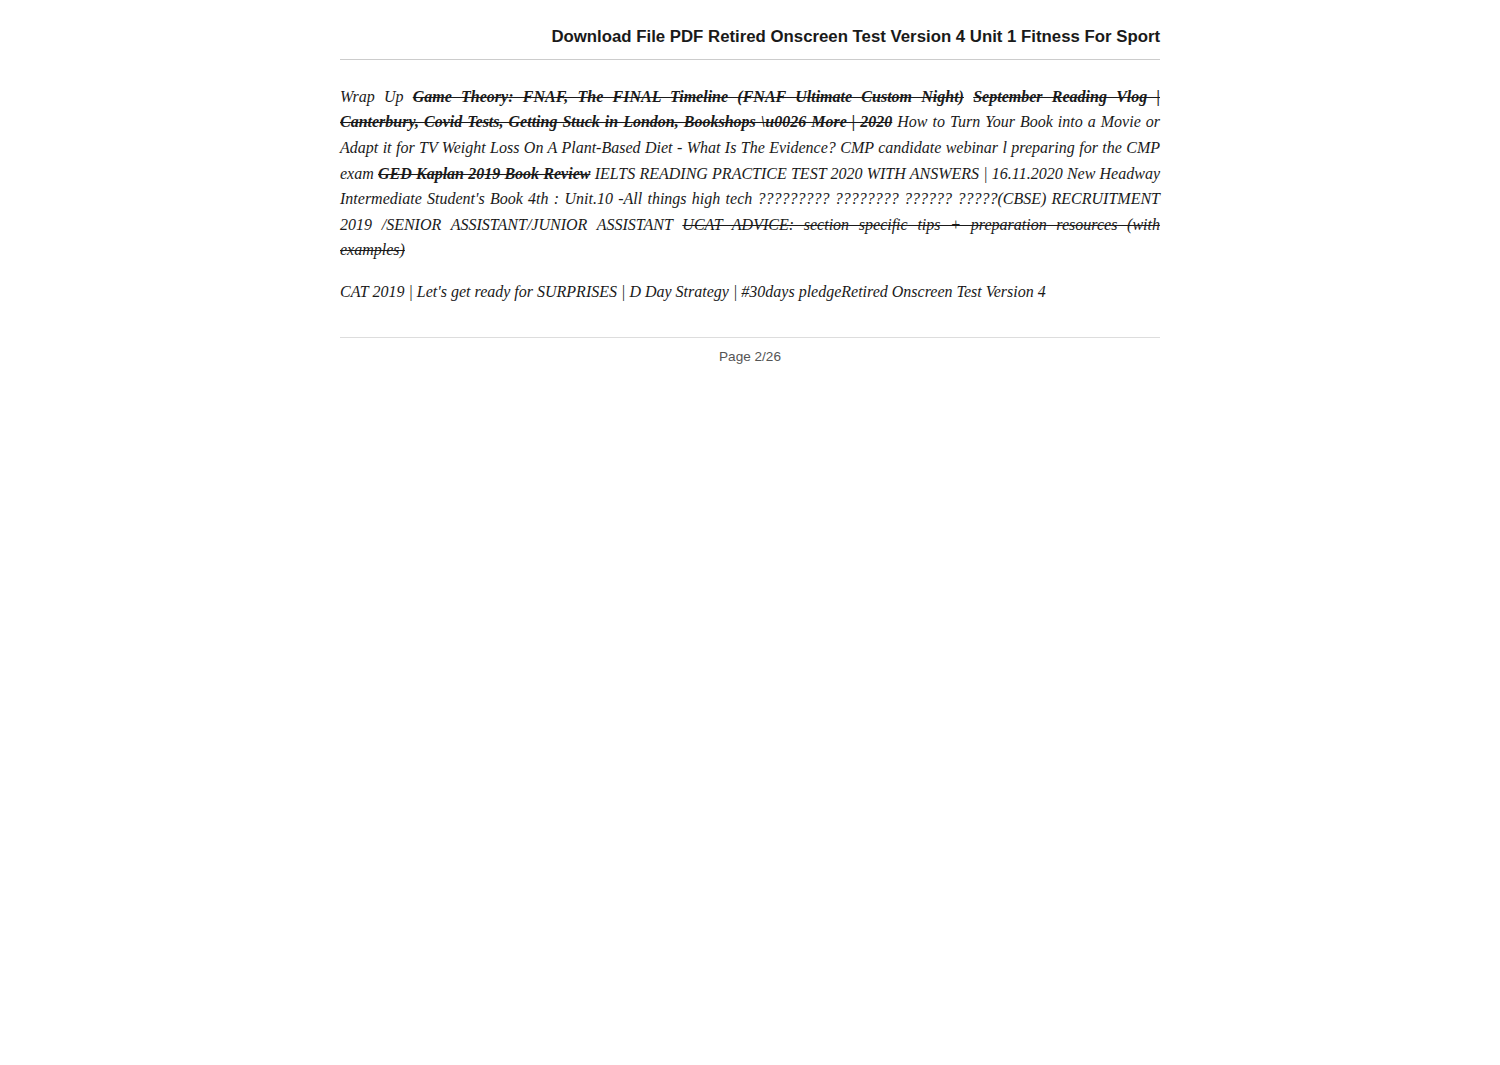Download File PDF Retired Onscreen Test Version 4 Unit 1 Fitness For Sport
Wrap Up Game Theory: FNAF, The FINAL Timeline (FNAF Ultimate Custom Night) September Reading Vlog | Canterbury, Covid Tests, Getting Stuck in London, Bookshops \u0026 More | 2020 How to Turn Your Book into a Movie or Adapt it for TV Weight Loss On A Plant-Based Diet - What Is The Evidence? CMP candidate webinar l preparing for the CMP exam GED Kaplan 2019 Book Review IELTS READING PRACTICE TEST 2020 WITH ANSWERS | 16.11.2020 New Headway Intermediate Student's Book 4th : Unit.10 -All things high tech ????????? ???????? ?????? ?????(CBSE) RECRUITMENT 2019 /SENIOR ASSISTANT/JUNIOR ASSISTANT UCAT ADVICE: section specific tips + preparation resources (with examples)
CAT 2019 | Let's get ready for SURPRISES | D Day Strategy | #30days pledgeRetired Onscreen Test Version 4
Page 2/26